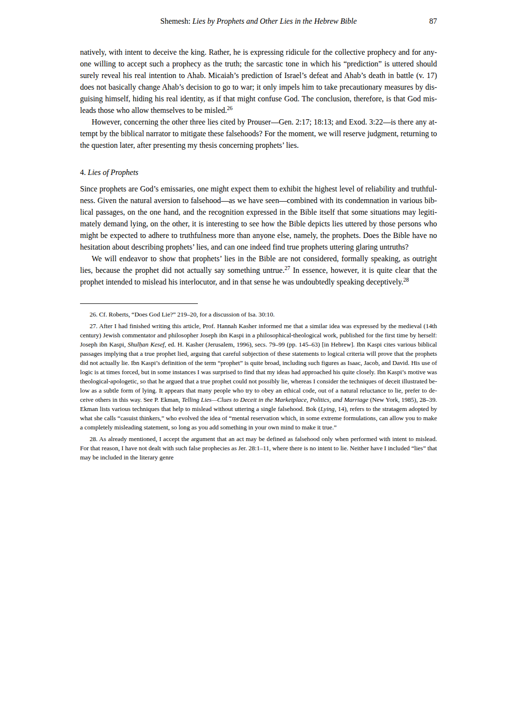Shemesh: Lies by Prophets and Other Lies in the Hebrew Bible 87
natively, with intent to deceive the king. Rather, he is expressing ridicule for the collective prophecy and for anyone willing to accept such a prophecy as the truth; the sarcastic tone in which his “prediction” is uttered should surely reveal his real intention to Ahab. Micaiah’s prediction of Israel’s defeat and Ahab’s death in battle (v. 17) does not basically change Ahab’s decision to go to war; it only impels him to take precautionary measures by disguising himself, hiding his real identity, as if that might confuse God. The conclusion, therefore, is that God misleads those who allow themselves to be misled.26
However, concerning the other three lies cited by Prouser—Gen. 2:17; 18:13; and Exod. 3:22—is there any attempt by the biblical narrator to mitigate these falsehoods? For the moment, we will reserve judgment, returning to the question later, after presenting my thesis concerning prophets’ lies.
4. Lies of Prophets
Since prophets are God’s emissaries, one might expect them to exhibit the highest level of reliability and truthfulness. Given the natural aversion to falsehood—as we have seen—combined with its condemnation in various biblical passages, on the one hand, and the recognition expressed in the Bible itself that some situations may legitimately demand lying, on the other, it is interesting to see how the Bible depicts lies uttered by those persons who might be expected to adhere to truthfulness more than anyone else, namely, the prophets. Does the Bible have no hesitation about describing prophets’ lies, and can one indeed find true prophets uttering glaring untruths?
We will endeavor to show that prophets’ lies in the Bible are not considered, formally speaking, as outright lies, because the prophet did not actually say something untrue.27 In essence, however, it is quite clear that the prophet intended to mislead his interlocutor, and in that sense he was undoubtedly speaking deceptively.28
26. Cf. Roberts, “Does God Lie?” 219–20, for a discussion of Isa. 30:10.
27. After I had finished writing this article, Prof. Hannah Kasher informed me that a similar idea was expressed by the medieval (14th century) Jewish commentator and philosopher Joseph ibn Kaspi in a philosophical-theological work, published for the first time by herself: Joseph ibn Kaspi, Shulḥan Kesef, ed. H. Kasher (Jerusalem, 1996), secs. 79–99 (pp. 145–63) [in Hebrew]. Ibn Kaspi cites various biblical passages implying that a true prophet lied, arguing that careful subjection of these statements to logical criteria will prove that the prophets did not actually lie. Ibn Kaspi’s definition of the term “prophet” is quite broad, including such figures as Isaac, Jacob, and David. His use of logic is at times forced, but in some instances I was surprised to find that my ideas had approached his quite closely. Ibn Kaspi’s motive was theological-apologetic, so that he argued that a true prophet could not possibly lie, whereas I consider the techniques of deceit illustrated below as a subtle form of lying. It appears that many people who try to obey an ethical code, out of a natural reluctance to lie, prefer to deceive others in this way. See P. Ekman, Telling Lies—Clues to Deceit in the Marketplace, Politics, and Marriage (New York, 1985), 28–39. Ekman lists various techniques that help to mislead without uttering a single falsehood. Bok (Lying, 14), refers to the stratagem adopted by what she calls “casuist thinkers,” who evolved the idea of “mental reservation which, in some extreme formulations, can allow you to make a completely misleading statement, so long as you add something in your own mind to make it true.”
28. As already mentioned, I accept the argument that an act may be defined as falsehood only when performed with intent to mislead. For that reason, I have not dealt with such false prophecies as Jer. 28:1–11, where there is no intent to lie. Neither have I included “lies” that may be included in the literary genre